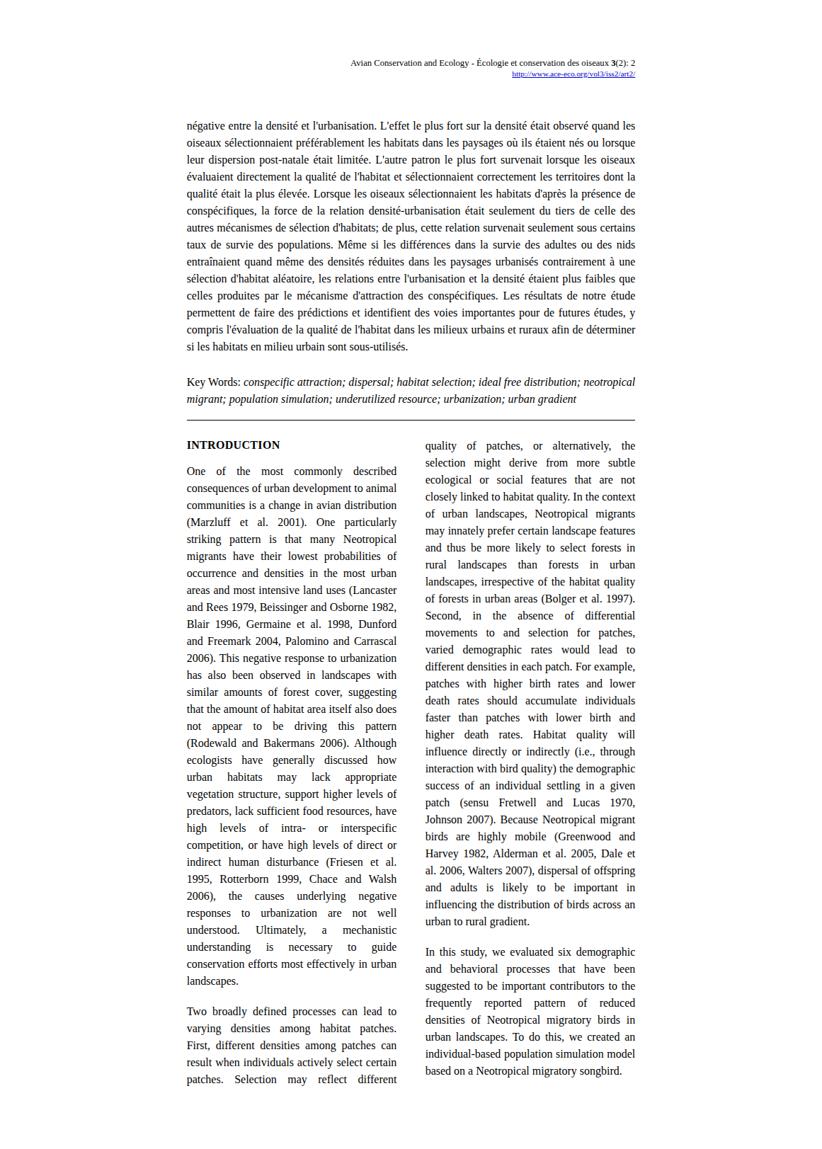Avian Conservation and Ecology - Écologie et conservation des oiseaux 3(2): 2 http://www.ace-eco.org/vol3/iss2/art2/
négative entre la densité et l'urbanisation. L'effet le plus fort sur la densité était observé quand les oiseaux sélectionnaient préférablement les habitats dans les paysages où ils étaient nés ou lorsque leur dispersion post-natale était limitée. L'autre patron le plus fort survenait lorsque les oiseaux évaluaient directement la qualité de l'habitat et sélectionnaient correctement les territoires dont la qualité était la plus élevée. Lorsque les oiseaux sélectionnaient les habitats d'après la présence de conspécifiques, la force de la relation densité-urbanisation était seulement du tiers de celle des autres mécanismes de sélection d'habitats; de plus, cette relation survenait seulement sous certains taux de survie des populations. Même si les différences dans la survie des adultes ou des nids entraînaient quand même des densités réduites dans les paysages urbanisés contrairement à une sélection d'habitat aléatoire, les relations entre l'urbanisation et la densité étaient plus faibles que celles produites par le mécanisme d'attraction des conspécifiques. Les résultats de notre étude permettent de faire des prédictions et identifient des voies importantes pour de futures études, y compris l'évaluation de la qualité de l'habitat dans les milieux urbains et ruraux afin de déterminer si les habitats en milieu urbain sont sous-utilisés.
Key Words: conspecific attraction; dispersal; habitat selection; ideal free distribution; neotropical migrant; population simulation; underutilized resource; urbanization; urban gradient
INTRODUCTION
One of the most commonly described consequences of urban development to animal communities is a change in avian distribution (Marzluff et al. 2001). One particularly striking pattern is that many Neotropical migrants have their lowest probabilities of occurrence and densities in the most urban areas and most intensive land uses (Lancaster and Rees 1979, Beissinger and Osborne 1982, Blair 1996, Germaine et al. 1998, Dunford and Freemark 2004, Palomino and Carrascal 2006). This negative response to urbanization has also been observed in landscapes with similar amounts of forest cover, suggesting that the amount of habitat area itself also does not appear to be driving this pattern (Rodewald and Bakermans 2006). Although ecologists have generally discussed how urban habitats may lack appropriate vegetation structure, support higher levels of predators, lack sufficient food resources, have high levels of intra- or interspecific competition, or have high levels of direct or indirect human disturbance (Friesen et al. 1995, Rotterborn 1999, Chace and Walsh 2006), the causes underlying negative responses to urbanization are not well understood. Ultimately, a mechanistic understanding is necessary to guide conservation efforts most effectively in urban landscapes.
Two broadly defined processes can lead to varying densities among habitat patches. First, different densities among patches can result when individuals actively select certain patches. Selection may reflect different quality of patches, or alternatively, the selection might derive from more subtle ecological or social features that are not closely linked to habitat quality. In the context of urban landscapes, Neotropical migrants may innately prefer certain landscape features and thus be more likely to select forests in rural landscapes than forests in urban landscapes, irrespective of the habitat quality of forests in urban areas (Bolger et al. 1997). Second, in the absence of differential movements to and selection for patches, varied demographic rates would lead to different densities in each patch. For example, patches with higher birth rates and lower death rates should accumulate individuals faster than patches with lower birth and higher death rates. Habitat quality will influence directly or indirectly (i.e., through interaction with bird quality) the demographic success of an individual settling in a given patch (sensu Fretwell and Lucas 1970, Johnson 2007). Because Neotropical migrant birds are highly mobile (Greenwood and Harvey 1982, Alderman et al. 2005, Dale et al. 2006, Walters 2007), dispersal of offspring and adults is likely to be important in influencing the distribution of birds across an urban to rural gradient.
In this study, we evaluated six demographic and behavioral processes that have been suggested to be important contributors to the frequently reported pattern of reduced densities of Neotropical migratory birds in urban landscapes. To do this, we created an individual-based population simulation model based on a Neotropical migratory songbird.